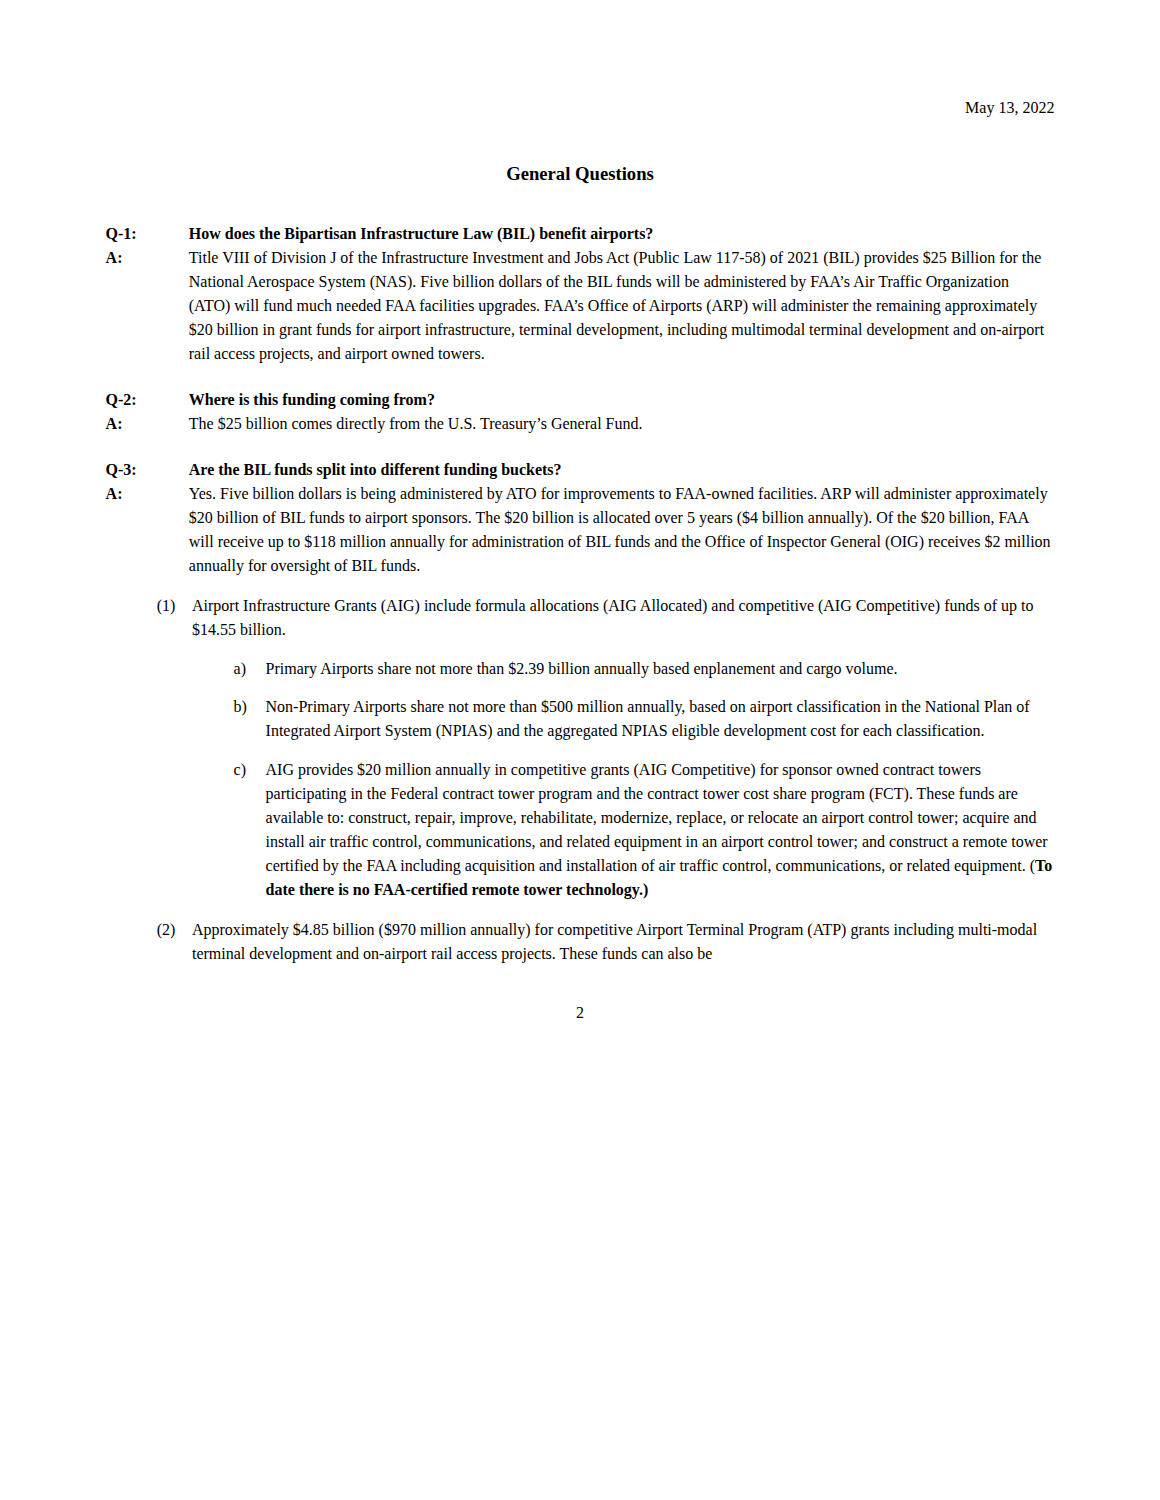May 13, 2022
General Questions
Q-1:
How does the Bipartisan Infrastructure Law (BIL) benefit airports?
A:
Title VIII of Division J of the Infrastructure Investment and Jobs Act (Public Law 117-58) of 2021 (BIL) provides $25 Billion for the National Aerospace System (NAS). Five billion dollars of the BIL funds will be administered by FAA’s Air Traffic Organization (ATO) will fund much needed FAA facilities upgrades. FAA’s Office of Airports (ARP) will administer the remaining approximately $20 billion in grant funds for airport infrastructure, terminal development, including multimodal terminal development and on-airport rail access projects, and airport owned towers.
Q-2:
Where is this funding coming from?
A:
The $25 billion comes directly from the U.S. Treasury’s General Fund.
Q-3:
Are the BIL funds split into different funding buckets?
A:
Yes. Five billion dollars is being administered by ATO for improvements to FAA-owned facilities. ARP will administer approximately $20 billion of BIL funds to airport sponsors. The $20 billion is allocated over 5 years ($4 billion annually). Of the $20 billion, FAA will receive up to $118 million annually for administration of BIL funds and the Office of Inspector General (OIG) receives $2 million annually for oversight of BIL funds.
Airport Infrastructure Grants (AIG) include formula allocations (AIG Allocated) and competitive (AIG Competitive) funds of up to $14.55 billion.
Primary Airports share not more than $2.39 billion annually based enplanement and cargo volume.
Non-Primary Airports share not more than $500 million annually, based on airport classification in the National Plan of Integrated Airport System (NPIAS) and the aggregated NPIAS eligible development cost for each classification.
AIG provides $20 million annually in competitive grants (AIG Competitive) for sponsor owned contract towers participating in the Federal contract tower program and the contract tower cost share program (FCT). These funds are available to: construct, repair, improve, rehabilitate, modernize, replace, or relocate an airport control tower; acquire and install air traffic control, communications, and related equipment in an airport control tower; and construct a remote tower certified by the FAA including acquisition and installation of air traffic control, communications, or related equipment. (To date there is no FAA-certified remote tower technology.)
Approximately $4.85 billion ($970 million annually) for competitive Airport Terminal Program (ATP) grants including multi-modal terminal development and on-airport rail access projects. These funds can also be
2